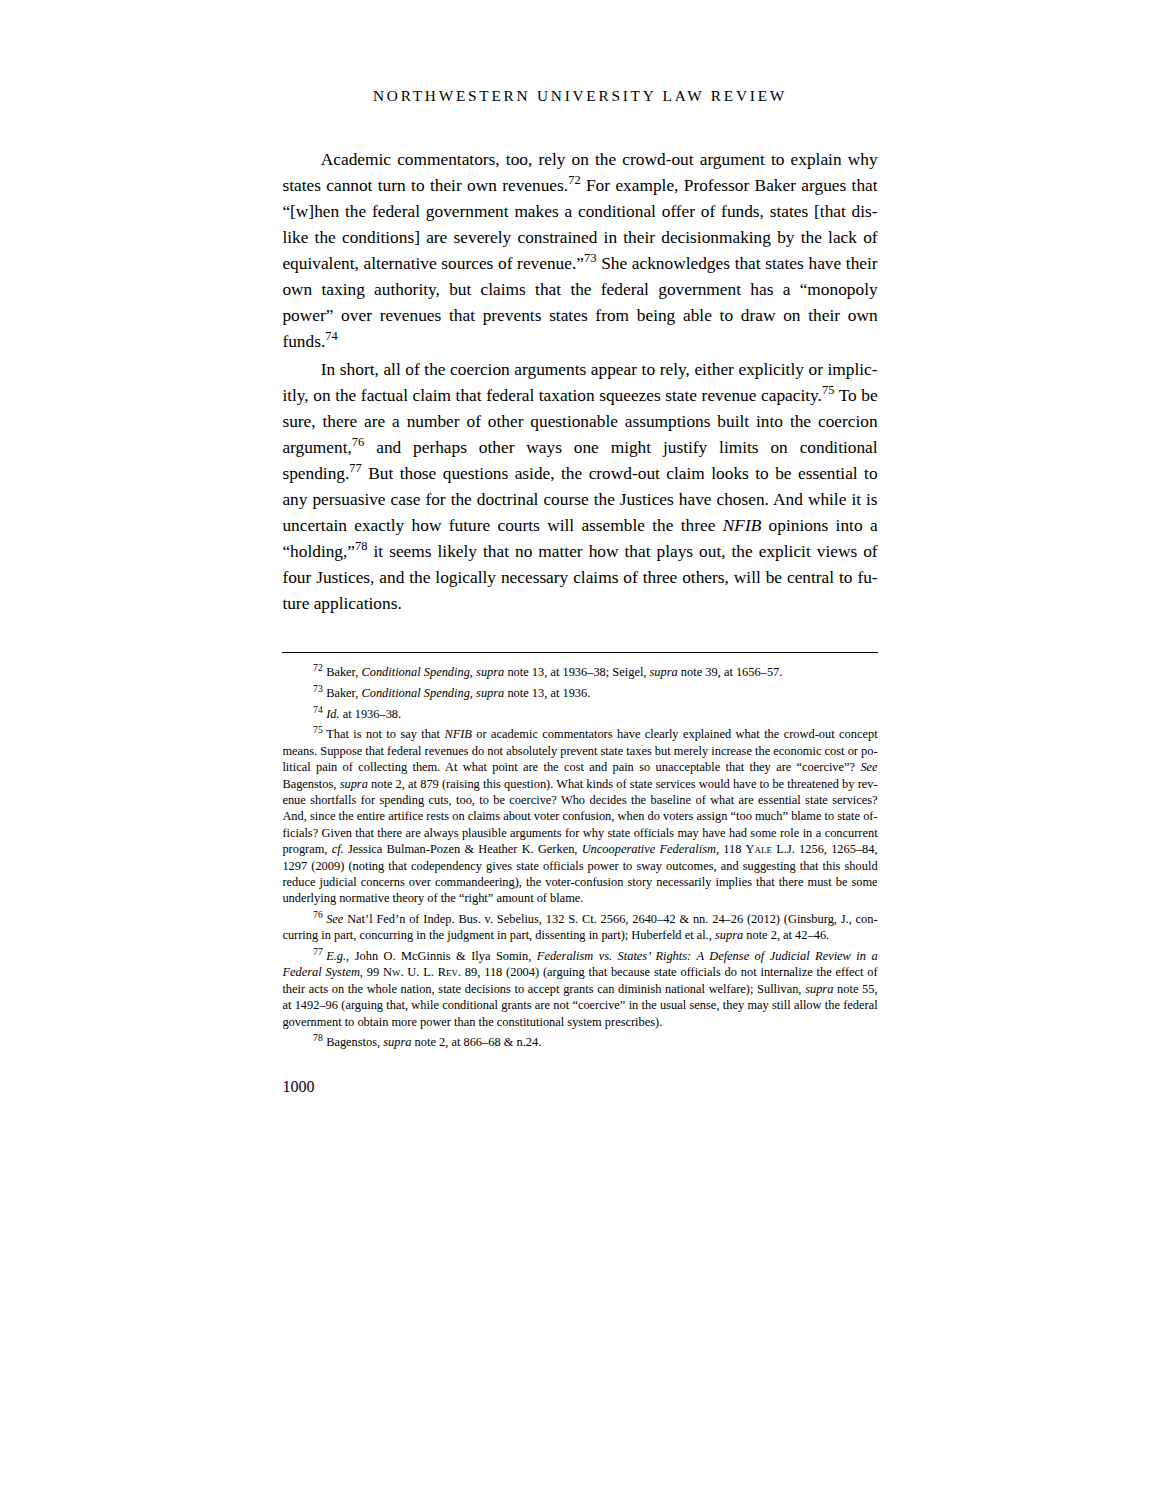NORTHWESTERN UNIVERSITY LAW REVIEW
Academic commentators, too, rely on the crowd-out argument to explain why states cannot turn to their own revenues.72 For example, Professor Baker argues that “[w]hen the federal government makes a conditional offer of funds, states [that dislike the conditions] are severely constrained in their decisionmaking by the lack of equivalent, alternative sources of revenue.”73 She acknowledges that states have their own taxing authority, but claims that the federal government has a “monopoly power” over revenues that prevents states from being able to draw on their own funds.74
In short, all of the coercion arguments appear to rely, either explicitly or implicitly, on the factual claim that federal taxation squeezes state revenue capacity.75 To be sure, there are a number of other questionable assumptions built into the coercion argument,76 and perhaps other ways one might justify limits on conditional spending.77 But those questions aside, the crowd-out claim looks to be essential to any persuasive case for the doctrinal course the Justices have chosen. And while it is uncertain exactly how future courts will assemble the three NFIB opinions into a “holding,”78 it seems likely that no matter how that plays out, the explicit views of four Justices, and the logically necessary claims of three others, will be central to future applications.
72 Baker, Conditional Spending, supra note 13, at 1936–38; Seigel, supra note 39, at 1656–57.
73 Baker, Conditional Spending, supra note 13, at 1936.
74 Id. at 1936–38.
75 That is not to say that NFIB or academic commentators have clearly explained what the crowd-out concept means. Suppose that federal revenues do not absolutely prevent state taxes but merely increase the economic cost or political pain of collecting them. At what point are the cost and pain so unacceptable that they are “coercive”? See Bagenstos, supra note 2, at 879 (raising this question). What kinds of state services would have to be threatened by revenue shortfalls for spending cuts, too, to be coercive? Who decides the baseline of what are essential state services? And, since the entire artifice rests on claims about voter confusion, when do voters assign “too much” blame to state officials? Given that there are always plausible arguments for why state officials may have had some role in a concurrent program, cf. Jessica Bulman-Pozen & Heather K. Gerken, Uncooperative Federalism, 118 Yale L.J. 1256, 1265–84, 1297 (2009) (noting that codependency gives state officials power to sway outcomes, and suggesting that this should reduce judicial concerns over commandeering), the voter-confusion story necessarily implies that there must be some underlying normative theory of the “right” amount of blame.
76 See Nat’l Fed’n of Indep. Bus. v. Sebelius, 132 S. Ct. 2566, 2640–42 & nn. 24–26 (2012) (Ginsburg, J., concurring in part, concurring in the judgment in part, dissenting in part); Huberfeld et al., supra note 2, at 42–46.
77 E.g., John O. McGinnis & Ilya Somin, Federalism vs. States’ Rights: A Defense of Judicial Review in a Federal System, 99 Nw. U. L. Rev. 89, 118 (2004) (arguing that because state officials do not internalize the effect of their acts on the whole nation, state decisions to accept grants can diminish national welfare); Sullivan, supra note 55, at 1492–96 (arguing that, while conditional grants are not “coercive” in the usual sense, they may still allow the federal government to obtain more power than the constitutional system prescribes).
78 Bagenstos, supra note 2, at 866–68 & n.24.
1000